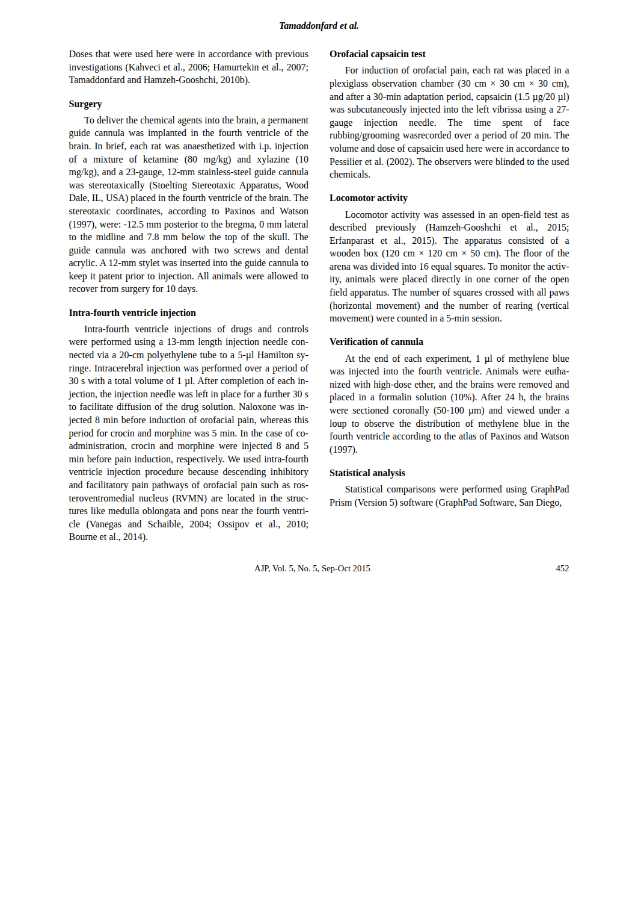Tamaddonfard et al.
Doses that were used here were in accordance with previous investigations (Kahveci et al., 2006; Hamurtekin et al., 2007; Tamaddonfard and Hamzeh-Gooshchi, 2010b).
Surgery
To deliver the chemical agents into the brain, a permanent guide cannula was implanted in the fourth ventricle of the brain. In brief, each rat was anaesthetized with i.p. injection of a mixture of ketamine (80 mg/kg) and xylazine (10 mg/kg), and a 23-gauge, 12-mm stainless-steel guide cannula was stereotaxically (Stoelting Stereotaxic Apparatus, Wood Dale, IL, USA) placed in the fourth ventricle of the brain. The stereotaxic coordinates, according to Paxinos and Watson (1997), were: -12.5 mm posterior to the bregma, 0 mm lateral to the midline and 7.8 mm below the top of the skull. The guide cannula was anchored with two screws and dental acrylic. A 12-mm stylet was inserted into the guide cannula to keep it patent prior to injection. All animals were allowed to recover from surgery for 10 days.
Intra-fourth ventricle injection
Intra-fourth ventricle injections of drugs and controls were performed using a 13-mm length injection needle connected via a 20-cm polyethylene tube to a 5-µl Hamilton syringe. Intracerebral injection was performed over a period of 30 s with a total volume of 1 µl. After completion of each injection, the injection needle was left in place for a further 30 s to facilitate diffusion of the drug solution. Naloxone was injected 8 min before induction of orofacial pain, whereas this period for crocin and morphine was 5 min. In the case of co-administration, crocin and morphine were injected 8 and 5 min before pain induction, respectively. We used intra-fourth ventricle injection procedure because descending inhibitory and facilitatory pain pathways of orofacial pain such as rosteroventromedial nucleus (RVMN) are located in the structures like medulla oblongata and pons near the fourth ventricle (Vanegas and Schaible, 2004; Ossipov et al., 2010; Bourne et al., 2014).
Orofacial capsaicin test
For induction of orofacial pain, each rat was placed in a plexiglass observation chamber (30 cm × 30 cm × 30 cm), and after a 30-min adaptation period, capsaicin (1.5 µg/20 µl) was subcutaneously injected into the left vibrissa using a 27-gauge injection needle. The time spent of face rubbing/grooming wasrecorded over a period of 20 min. The volume and dose of capsaicin used here were in accordance to Pessilier et al. (2002). The observers were blinded to the used chemicals.
Locomotor activity
Locomotor activity was assessed in an open-field test as described previously (Hamzeh-Gooshchi et al., 2015; Erfanparast et al., 2015). The apparatus consisted of a wooden box (120 cm × 120 cm × 50 cm). The floor of the arena was divided into 16 equal squares. To monitor the activity, animals were placed directly in one corner of the open field apparatus. The number of squares crossed with all paws (horizontal movement) and the number of rearing (vertical movement) were counted in a 5-min session.
Verification of cannula
At the end of each experiment, 1 µl of methylene blue was injected into the fourth ventricle. Animals were euthanized with high-dose ether, and the brains were removed and placed in a formalin solution (10%). After 24 h, the brains were sectioned coronally (50-100 µm) and viewed under a loup to observe the distribution of methylene blue in the fourth ventricle according to the atlas of Paxinos and Watson (1997).
Statistical analysis
Statistical comparisons were performed using GraphPad Prism (Version 5) software (GraphPad Software, San Diego,
AJP, Vol. 5, No. 5, Sep-Oct 2015 452